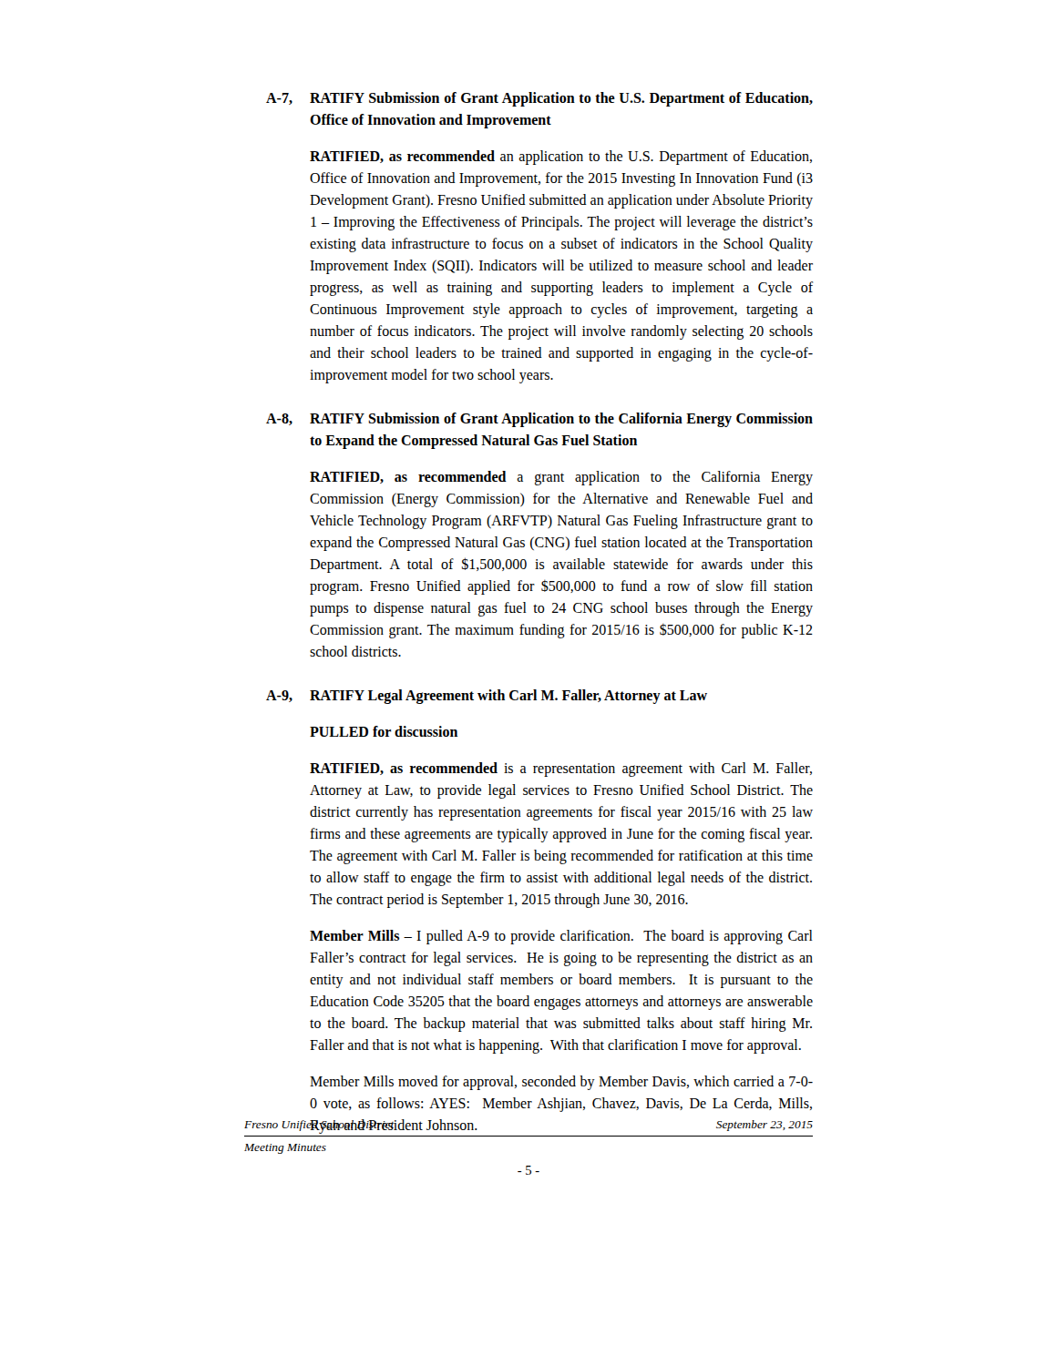A-7,
RATIFY Submission of Grant Application to the U.S. Department of Education, Office of Innovation and Improvement
RATIFIED, as recommended an application to the U.S. Department of Education, Office of Innovation and Improvement, for the 2015 Investing In Innovation Fund (i3 Development Grant). Fresno Unified submitted an application under Absolute Priority 1 – Improving the Effectiveness of Principals. The project will leverage the district’s existing data infrastructure to focus on a subset of indicators in the School Quality Improvement Index (SQII). Indicators will be utilized to measure school and leader progress, as well as training and supporting leaders to implement a Cycle of Continuous Improvement style approach to cycles of improvement, targeting a number of focus indicators. The project will involve randomly selecting 20 schools and their school leaders to be trained and supported in engaging in the cycle-of-improvement model for two school years.
A-8,
RATIFY Submission of Grant Application to the California Energy Commission to Expand the Compressed Natural Gas Fuel Station
RATIFIED, as recommended a grant application to the California Energy Commission (Energy Commission) for the Alternative and Renewable Fuel and Vehicle Technology Program (ARFVTP) Natural Gas Fueling Infrastructure grant to expand the Compressed Natural Gas (CNG) fuel station located at the Transportation Department. A total of $1,500,000 is available statewide for awards under this program. Fresno Unified applied for $500,000 to fund a row of slow fill station pumps to dispense natural gas fuel to 24 CNG school buses through the Energy Commission grant. The maximum funding for 2015/16 is $500,000 for public K-12 school districts.
A-9,
RATIFY Legal Agreement with Carl M. Faller, Attorney at Law
PULLED for discussion
RATIFIED, as recommended is a representation agreement with Carl M. Faller, Attorney at Law, to provide legal services to Fresno Unified School District. The district currently has representation agreements for fiscal year 2015/16 with 25 law firms and these agreements are typically approved in June for the coming fiscal year. The agreement with Carl M. Faller is being recommended for ratification at this time to allow staff to engage the firm to assist with additional legal needs of the district. The contract period is September 1, 2015 through June 30, 2016.
Member Mills – I pulled A-9 to provide clarification. The board is approving Carl Faller’s contract for legal services. He is going to be representing the district as an entity and not individual staff members or board members. It is pursuant to the Education Code 35205 that the board engages attorneys and attorneys are answerable to the board. The backup material that was submitted talks about staff hiring Mr. Faller and that is not what is happening. With that clarification I move for approval.
Member Mills moved for approval, seconded by Member Davis, which carried a 7-0-0 vote, as follows: AYES: Member Ashjian, Chavez, Davis, De La Cerda, Mills, Ryan and President Johnson.
Fresno Unified School District September 23, 2015
Meeting Minutes
- 5 -